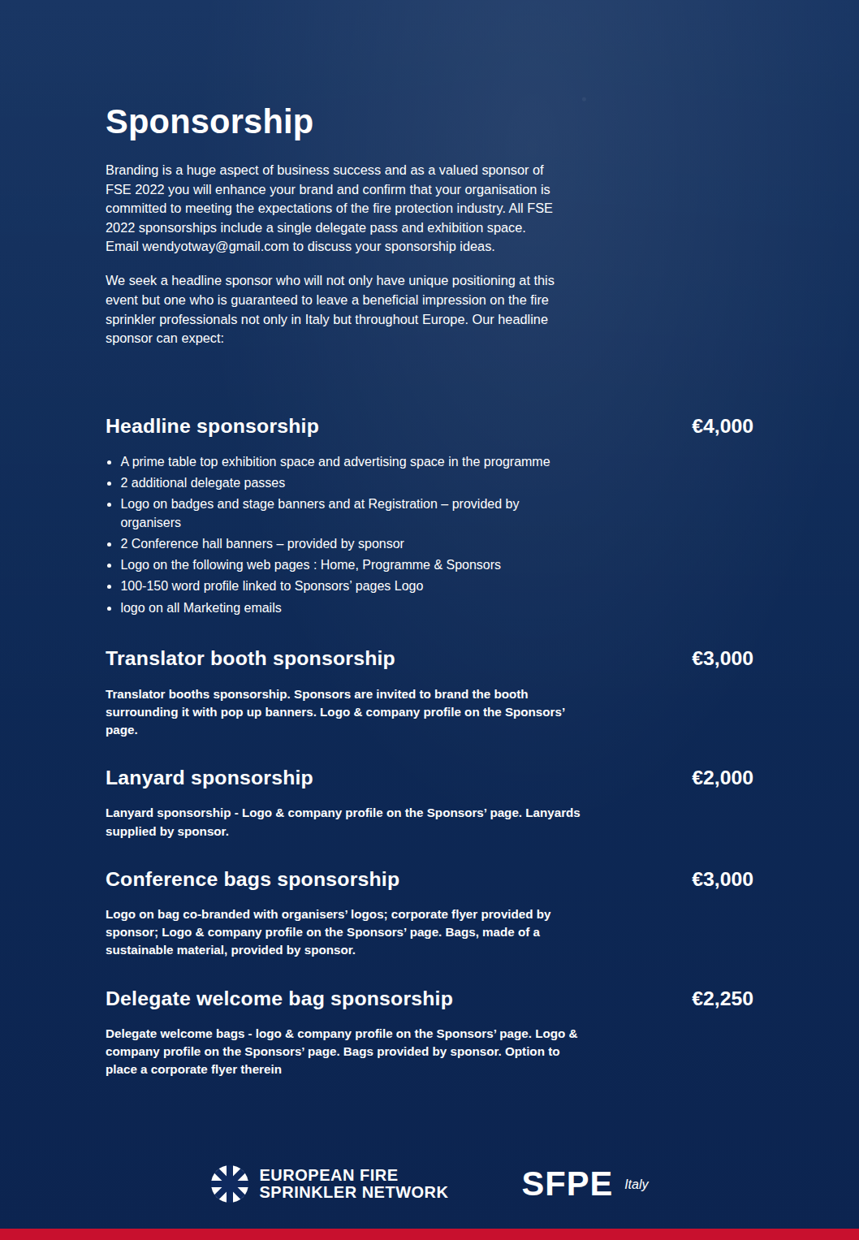Sponsorship
Branding is a huge aspect of business success and as a valued sponsor of FSE 2022 you will enhance your brand and confirm that your organisation is committed to meeting the expectations of the fire protection industry. All FSE 2022 sponsorships include a single delegate pass and exhibition space. Email wendyotway@gmail.com to discuss your sponsorship ideas.
We seek a headline sponsor who will not only have unique positioning at this event but one who is guaranteed to leave a beneficial impression on the fire sprinkler professionals not only in Italy but throughout Europe. Our headline sponsor can expect:
Headline sponsorship
€4,000
A prime table top exhibition space and advertising space in the programme
2 additional delegate passes
Logo on badges and stage banners and at Registration – provided by organisers
2 Conference hall banners – provided by sponsor
Logo on the following web pages : Home, Programme & Sponsors
100-150 word profile linked to Sponsors’ pages Logo
logo on all Marketing emails
Translator booth sponsorship
€3,000
Translator booths sponsorship. Sponsors are invited to brand the booth surrounding it with pop up banners. Logo & company profile on the Sponsors’ page.
Lanyard sponsorship
€2,000
Lanyard sponsorship - Logo & company profile on the Sponsors’ page. Lanyards supplied by sponsor.
Conference bags sponsorship
€3,000
Logo on bag co-branded with organisers’ logos; corporate flyer provided by sponsor; Logo & company profile on the Sponsors’ page. Bags, made of a sustainable material, provided by sponsor.
Delegate welcome bag sponsorship
€2,250
Delegate welcome bags - logo & company profile on the Sponsors’ page. Logo & company profile on the Sponsors’ page. Bags provided by sponsor. Option to place a corporate flyer therein
EUROPEAN FIRESPRINKLER NETWORK
SFPE
Italy